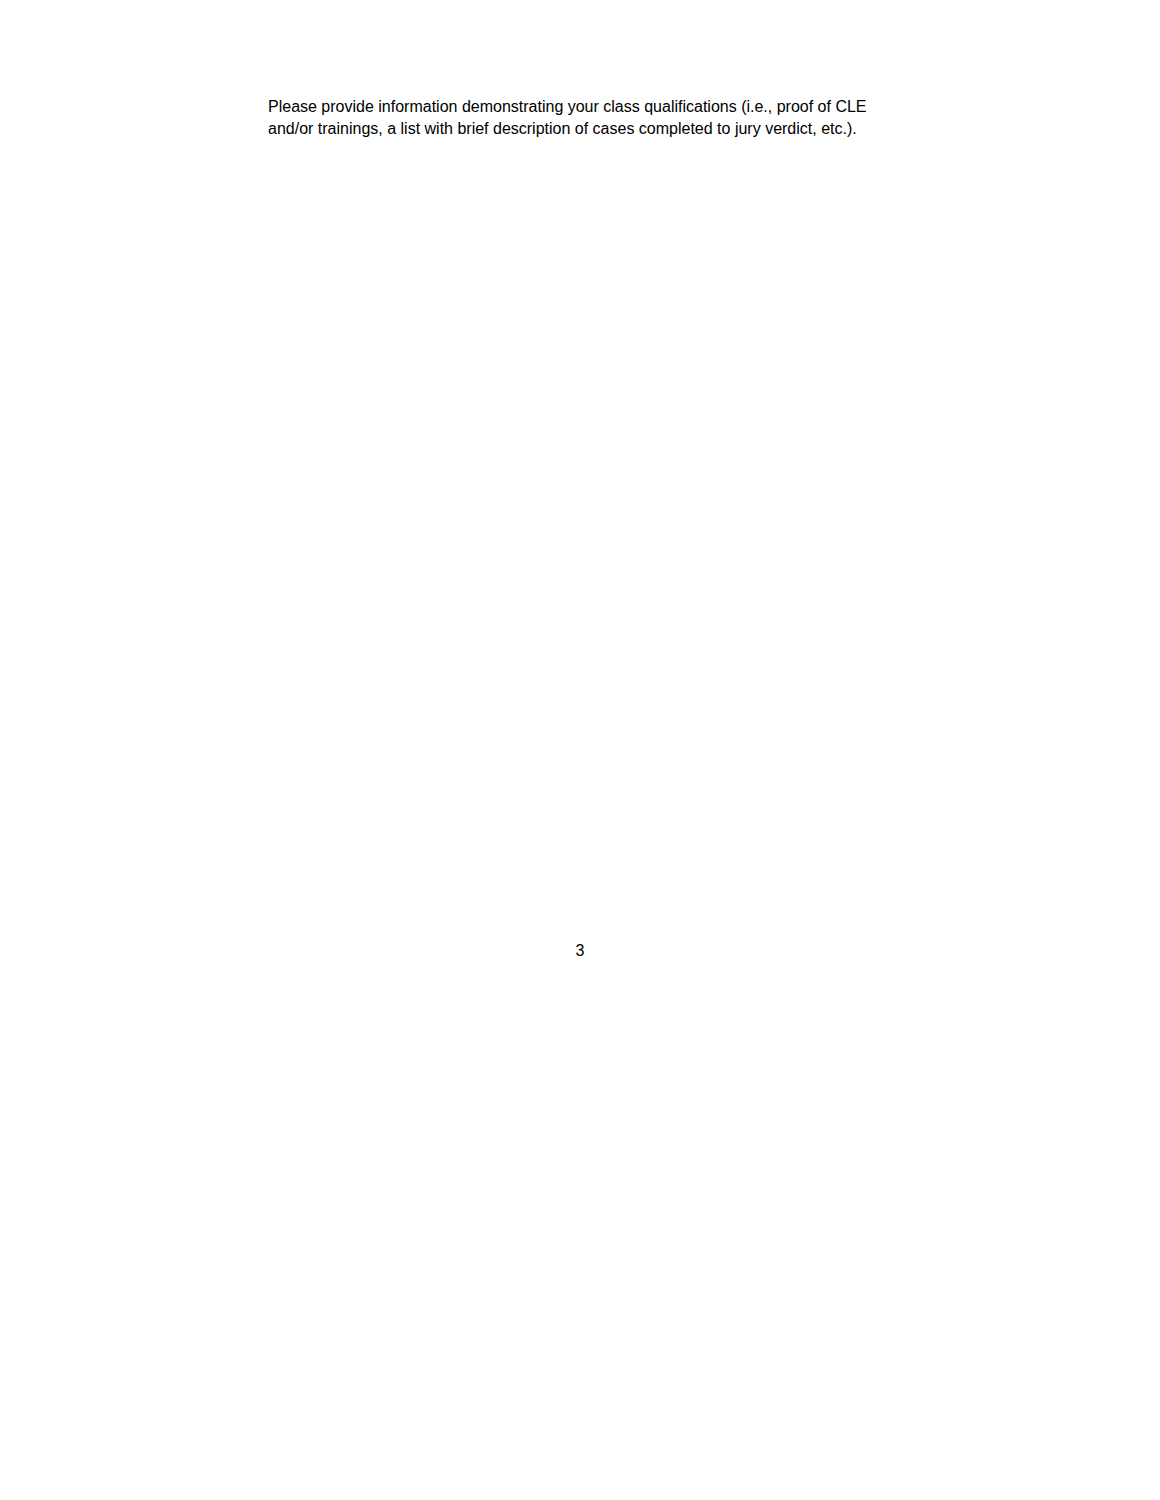Please provide information demonstrating your class qualifications (i.e., proof of CLE and/or trainings, a list with brief description of cases completed to jury verdict, etc.).
3